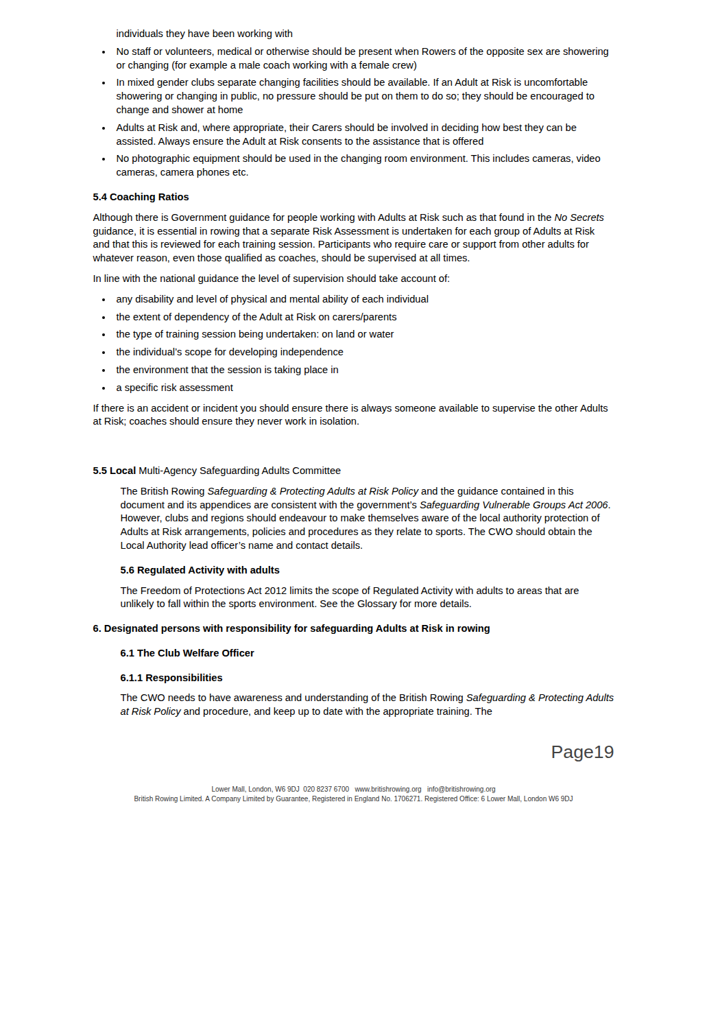individuals they have been working with
No staff or volunteers, medical or otherwise should be present when Rowers of the opposite sex are showering or changing (for example a male coach working with a female crew)
In mixed gender clubs separate changing facilities should be available. If an Adult at Risk is uncomfortable showering or changing in public, no pressure should be put on them to do so; they should be encouraged to change and shower at home
Adults at Risk and, where appropriate, their Carers should be involved in deciding how best they can be assisted. Always ensure the Adult at Risk consents to the assistance that is offered
No photographic equipment should be used in the changing room environment. This includes cameras, video cameras, camera phones etc.
5.4 Coaching Ratios
Although there is Government guidance for people working with Adults at Risk such as that found in the No Secrets guidance, it is essential in rowing that a separate Risk Assessment is undertaken for each group of Adults at Risk and that this is reviewed for each training session. Participants who require care or support from other adults for whatever reason, even those qualified as coaches, should be supervised at all times.
In line with the national guidance the level of supervision should take account of:
any disability and level of physical and mental ability of each individual
the extent of dependency of the Adult at Risk on carers/parents
the type of training session being undertaken: on land or water
the individual’s scope for developing independence
the environment that the session is taking place in
a specific risk assessment
If there is an accident or incident you should ensure there is always someone available to supervise the other Adults at Risk; coaches should ensure they never work in isolation.
5.5 Local Multi-Agency Safeguarding Adults Committee
The British Rowing Safeguarding & Protecting Adults at Risk Policy and the guidance contained in this document and its appendices are consistent with the government’s Safeguarding Vulnerable Groups Act 2006. However, clubs and regions should endeavour to make themselves aware of the local authority protection of Adults at Risk arrangements, policies and procedures as they relate to sports. The CWO should obtain the Local Authority lead officer’s name and contact details.
5.6 Regulated Activity with adults
The Freedom of Protections Act 2012 limits the scope of Regulated Activity with adults to areas that are unlikely to fall within the sports environment. See the Glossary for more details.
6. Designated persons with responsibility for safeguarding Adults at Risk in rowing
6.1 The Club Welfare Officer
6.1.1 Responsibilities
The CWO needs to have awareness and understanding of the British Rowing Safeguarding & Protecting Adults at Risk Policy and procedure, and keep up to date with the appropriate training. The
Page19
Lower Mall, London, W6 9DJ 020 8237 6700 www.britishrowing.org info@britishrowing.org
British Rowing Limited. A Company Limited by Guarantee, Registered in England No. 1706271. Registered Office: 6 Lower Mall, London W6 9DJ